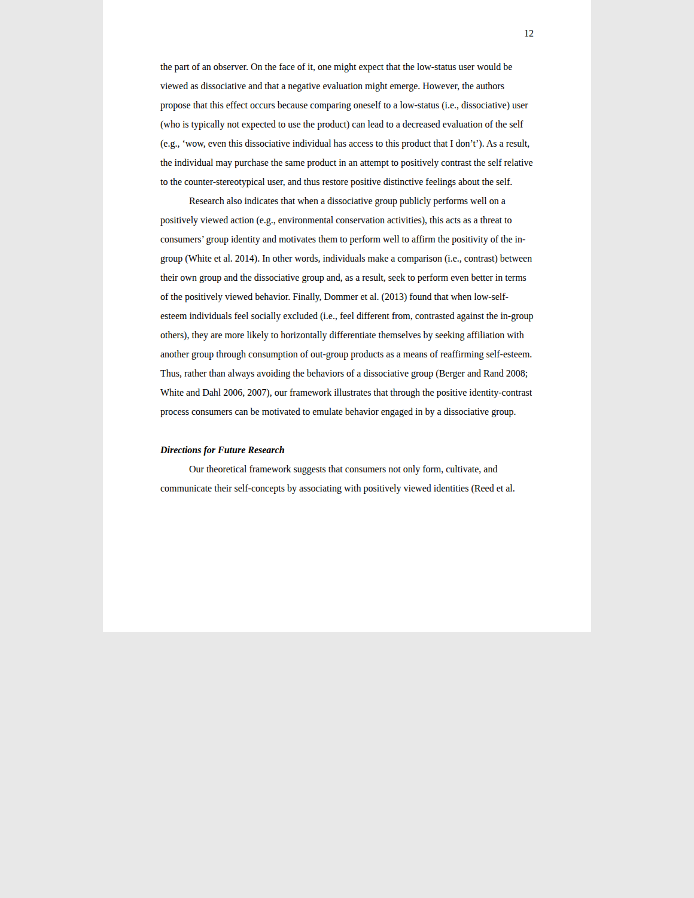12
the part of an observer. On the face of it, one might expect that the low-status user would be viewed as dissociative and that a negative evaluation might emerge. However, the authors propose that this effect occurs because comparing oneself to a low-status (i.e., dissociative) user (who is typically not expected to use the product) can lead to a decreased evaluation of the self (e.g., ‘wow, even this dissociative individual has access to this product that I don’t’). As a result, the individual may purchase the same product in an attempt to positively contrast the self relative to the counter-stereotypical user, and thus restore positive distinctive feelings about the self.
Research also indicates that when a dissociative group publicly performs well on a positively viewed action (e.g., environmental conservation activities), this acts as a threat to consumers’ group identity and motivates them to perform well to affirm the positivity of the in-group (White et al. 2014). In other words, individuals make a comparison (i.e., contrast) between their own group and the dissociative group and, as a result, seek to perform even better in terms of the positively viewed behavior. Finally, Dommer et al. (2013) found that when low-self-esteem individuals feel socially excluded (i.e., feel different from, contrasted against the in-group others), they are more likely to horizontally differentiate themselves by seeking affiliation with another group through consumption of out-group products as a means of reaffirming self-esteem. Thus, rather than always avoiding the behaviors of a dissociative group (Berger and Rand 2008; White and Dahl 2006, 2007), our framework illustrates that through the positive identity-contrast process consumers can be motivated to emulate behavior engaged in by a dissociative group.
Directions for Future Research
Our theoretical framework suggests that consumers not only form, cultivate, and communicate their self-concepts by associating with positively viewed identities (Reed et al.